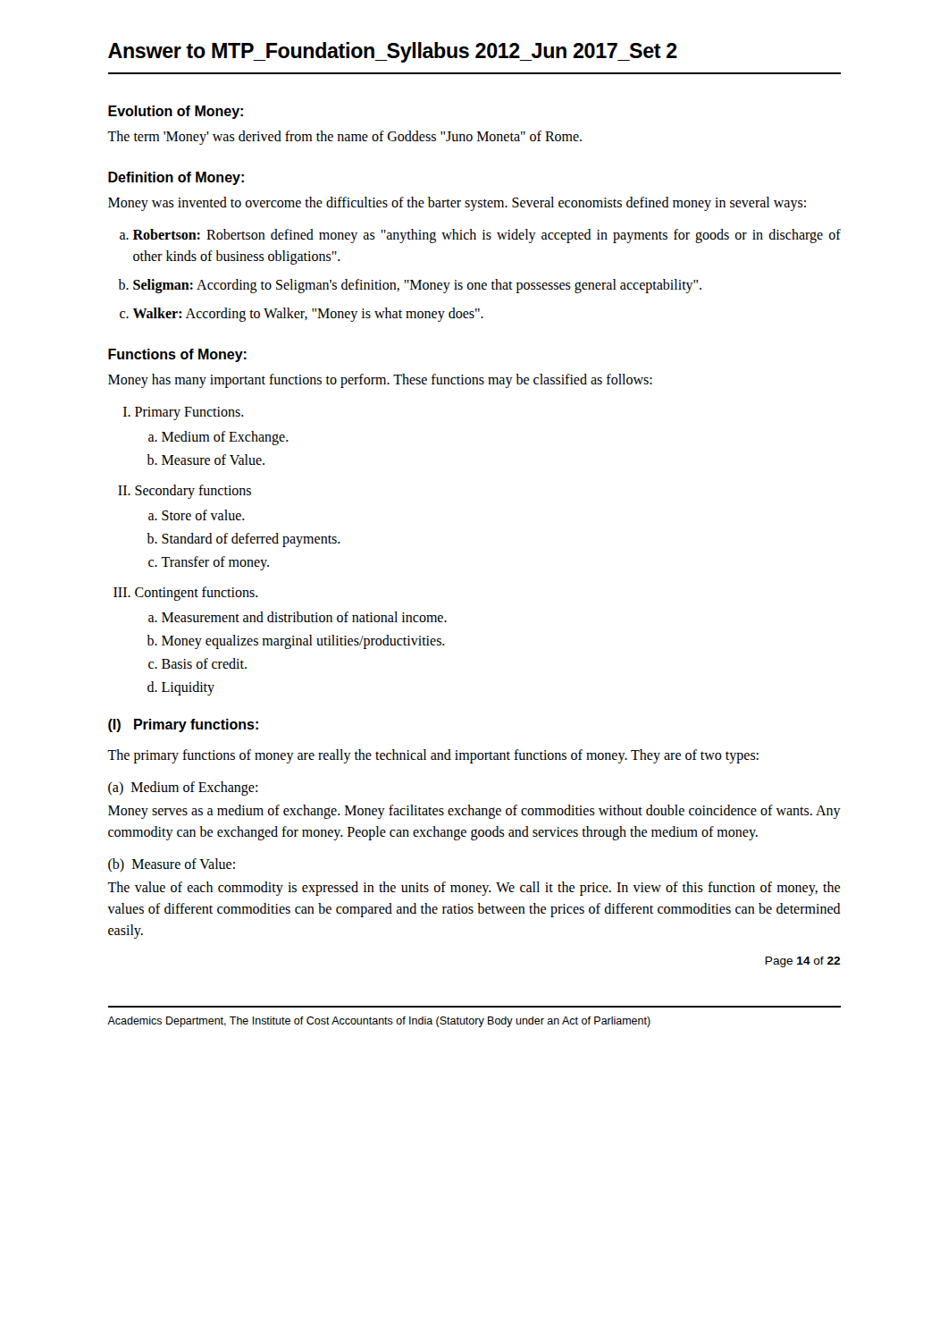Answer to MTP_Foundation_Syllabus 2012_Jun 2017_Set 2
Evolution of Money:
The term 'Money' was derived from the name of Goddess "Juno Moneta" of Rome.
Definition of Money:
Money was invented to overcome the difficulties of the barter system. Several economists defined money in several ways:
Robertson: Robertson defined money as "anything which is widely accepted in payments for goods or in discharge of other kinds of business obligations".
Seligman: According to Seligman's definition, "Money is one that possesses general acceptability".
Walker: According to Walker, "Money is what money does".
Functions of Money:
Money has many important functions to perform. These functions may be classified as follows:
Primary Functions.
Medium of Exchange.
Measure of Value.
Secondary functions
Store of value.
Standard of deferred payments.
Transfer of money.
Contingent functions.
Measurement and distribution of national income.
Money equalizes marginal utilities/productivities.
Basis of credit.
Liquidity
(I) Primary functions:
The primary functions of money are really the technical and important functions of money. They are of two types:
(a) Medium of Exchange:
Money serves as a medium of exchange. Money facilitates exchange of commodities without double coincidence of wants. Any commodity can be exchanged for money. People can exchange goods and services through the medium of money.
(b) Measure of Value:
The value of each commodity is expressed in the units of money. We call it the price. In view of this function of money, the values of different commodities can be compared and the ratios between the prices of different commodities can be determined easily.
Page 14 of 22
Academics Department, The Institute of Cost Accountants of India (Statutory Body under an Act of Parliament)